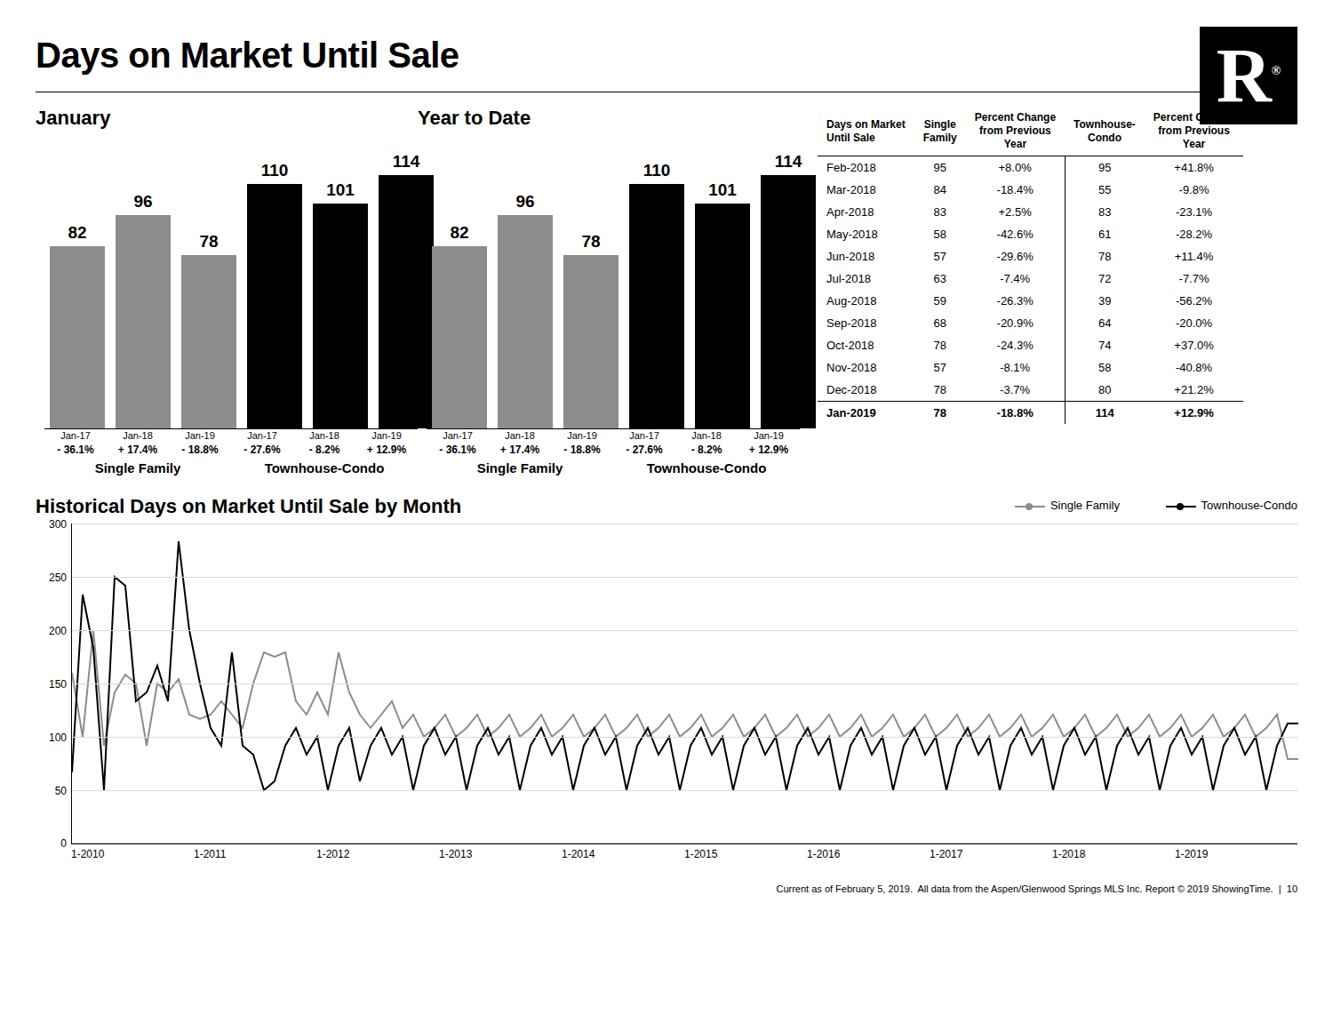Days on Market Until Sale
R®
January
82
96
78
110
101
114
Jan-17
- 36.1%
Jan-18
+ 17.4%
Jan-19
- 18.8%
Jan-17
- 27.6%
Jan-18
- 8.2%
Jan-19
+ 12.9%
Single Family
Townhouse-Condo
Year to Date
82
96
78
110
101
114
Jan-17
- 36.1%
Jan-18
+ 17.4%
Jan-19
- 18.8%
Jan-17
- 27.6%
Jan-18
- 8.2%
Jan-19
+ 12.9%
Single Family
Townhouse-Condo
| Days on Market Until Sale | Single Family | Percent Change from Previous Year | Townhouse- Condo | Percent Change from Previous Year |
| --- | --- | --- | --- | --- |
| Feb-2018 | 95 | +8.0% | 95 | +41.8% |
| Mar-2018 | 84 | -18.4% | 55 | -9.8% |
| Apr-2018 | 83 | +2.5% | 83 | -23.1% |
| May-2018 | 58 | -42.6% | 61 | -28.2% |
| Jun-2018 | 57 | -29.6% | 78 | +11.4% |
| Jul-2018 | 63 | -7.4% | 72 | -7.7% |
| Aug-2018 | 59 | -26.3% | 39 | -56.2% |
| Sep-2018 | 68 | -20.9% | 64 | -20.0% |
| Oct-2018 | 78 | -24.3% | 74 | +37.0% |
| Nov-2018 | 57 | -8.1% | 58 | -40.8% |
| Dec-2018 | 78 | -3.7% | 80 | +21.2% |
| Jan-2019 | 78 | -18.8% | 114 | +12.9% |
Historical Days on Market Until Sale by Month
Single Family Townhouse-Condo
300
250
200
150
100
50
0
1-2010
1-2011
1-2012
1-2013
1-2014
1-2015
1-2016
1-2017
1-2018
1-2019
Current as of February 5, 2019. All data from the Aspen/Glenwood Springs MLS Inc. Report © 2019 ShowingTime. | 10